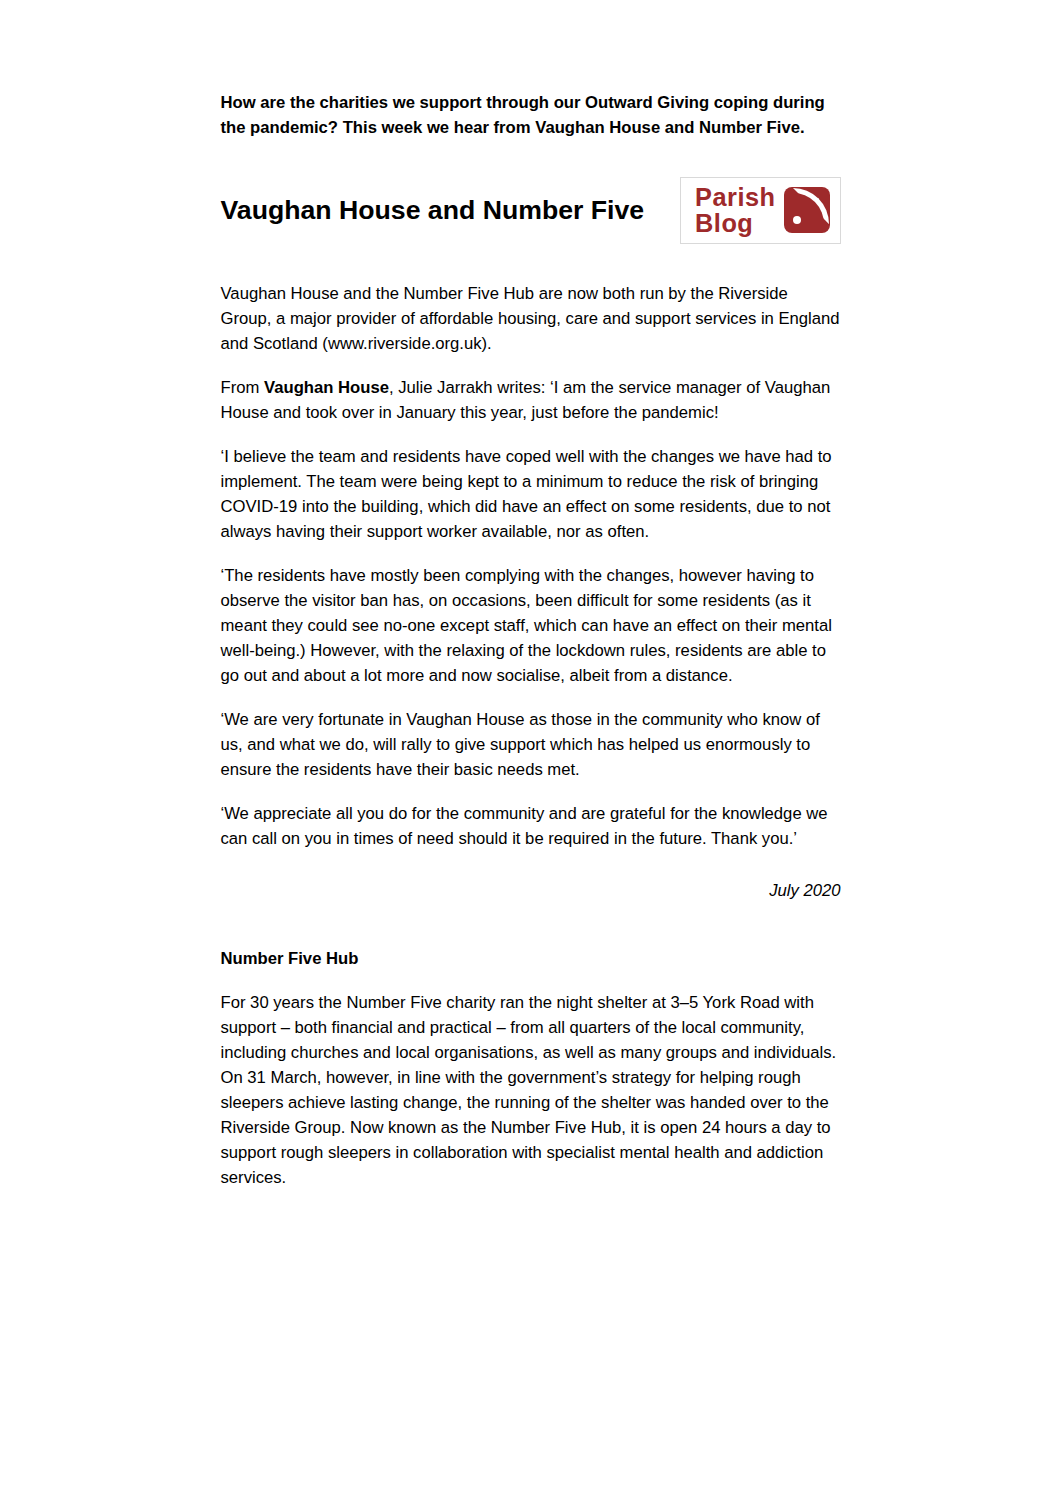How are the charities we support through our Outward Giving coping during the pandemic? This week we hear from Vaughan House and Number Five.
Vaughan House and Number Five
Parish Blog
Vaughan House and the Number Five Hub are now both run by the Riverside Group, a major provider of affordable housing, care and support services in England and Scotland (www.riverside.org.uk).
From Vaughan House, Julie Jarrakh writes: ‘I am the service manager of Vaughan House and took over in January this year, just before the pandemic!
‘I believe the team and residents have coped well with the changes we have had to implement. The team were being kept to a minimum to reduce the risk of bringing COVID-19 into the building, which did have an effect on some residents, due to not always having their support worker available, nor as often.
‘The residents have mostly been complying with the changes, however having to observe the visitor ban has, on occasions, been difficult for some residents (as it meant they could see no-one except staff, which can have an effect on their mental well-being.) However, with the relaxing of the lockdown rules, residents are able to go out and about a lot more and now socialise, albeit from a distance.
‘We are very fortunate in Vaughan House as those in the community who know of us, and what we do, will rally to give support which has helped us enormously to ensure the residents have their basic needs met.
‘We appreciate all you do for the community and are grateful for the knowledge we can call on you in times of need should it be required in the future. Thank you.’
July 2020
Number Five Hub
For 30 years the Number Five charity ran the night shelter at 3–5 York Road with support – both financial and practical – from all quarters of the local community, including churches and local organisations, as well as many groups and individuals. On 31 March, however, in line with the government’s strategy for helping rough sleepers achieve lasting change, the running of the shelter was handed over to the Riverside Group. Now known as the Number Five Hub, it is open 24 hours a day to support rough sleepers in collaboration with specialist mental health and addiction services.